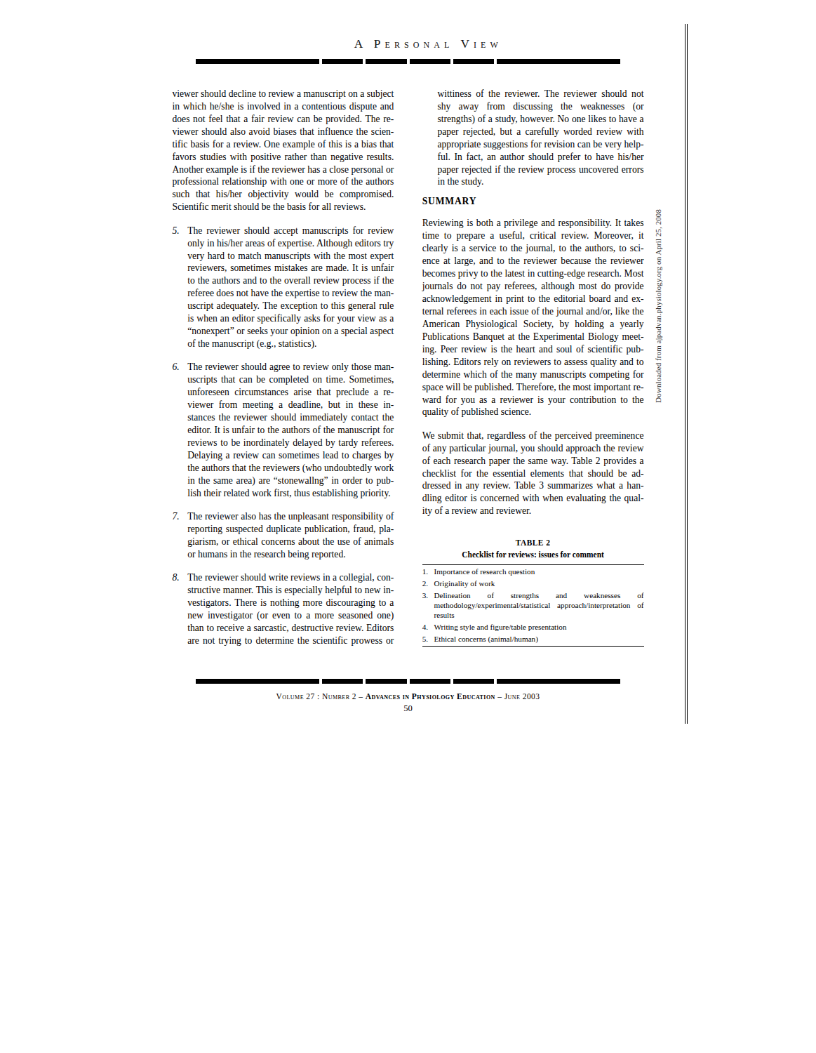Downloaded from ajpadvan.physiology.org on April 25, 2008
A Personal View
viewer should decline to review a manuscript on a subject in which he/she is involved in a contentious dispute and does not feel that a fair review can be provided. The reviewer should also avoid biases that influence the scientific basis for a review. One example of this is a bias that favors studies with positive rather than negative results. Another example is if the reviewer has a close personal or professional relationship with one or more of the authors such that his/her objectivity would be compromised. Scientific merit should be the basis for all reviews.
5. The reviewer should accept manuscripts for review only in his/her areas of expertise. Although editors try very hard to match manuscripts with the most expert reviewers, sometimes mistakes are made. It is unfair to the authors and to the overall review process if the referee does not have the expertise to review the manuscript adequately. The exception to this general rule is when an editor specifically asks for your view as a “nonexpert” or seeks your opinion on a special aspect of the manuscript (e.g., statistics).
6. The reviewer should agree to review only those manuscripts that can be completed on time. Sometimes, unforeseen circumstances arise that preclude a reviewer from meeting a deadline, but in these instances the reviewer should immediately contact the editor. It is unfair to the authors of the manuscript for reviews to be inordinately delayed by tardy referees. Delaying a review can sometimes lead to charges by the authors that the reviewers (who undoubtedly work in the same area) are “stonewallng” in order to publish their related work first, thus establishing priority.
7. The reviewer also has the unpleasant responsibility of reporting suspected duplicate publication, fraud, plagiarism, or ethical concerns about the use of animals or humans in the research being reported.
8. The reviewer should write reviews in a collegial, constructive manner. This is especially helpful to new investigators. There is nothing more discouraging to a new investigator (or even to a more seasoned one) than to receive a sarcastic, destructive review. Editors are not trying to determine the scientific prowess or wittiness of the reviewer. The reviewer should not shy away from discussing the weaknesses (or strengths) of a study, however. No one likes to have a paper rejected, but a carefully worded review with appropriate suggestions for revision can be very helpful. In fact, an author should prefer to have his/her paper rejected if the review process uncovered errors in the study.
SUMMARY
Reviewing is both a privilege and responsibility. It takes time to prepare a useful, critical review. Moreover, it clearly is a service to the journal, to the authors, to science at large, and to the reviewer because the reviewer becomes privy to the latest in cutting-edge research. Most journals do not pay referees, although most do provide acknowledgement in print to the editorial board and external referees in each issue of the journal and/or, like the American Physiological Society, by holding a yearly Publications Banquet at the Experimental Biology meeting. Peer review is the heart and soul of scientific publishing. Editors rely on reviewers to assess quality and to determine which of the many manuscripts competing for space will be published. Therefore, the most important reward for you as a reviewer is your contribution to the quality of published science.
We submit that, regardless of the perceived preeminence of any particular journal, you should approach the review of each research paper the same way. Table 2 provides a checklist for the essential elements that should be addressed in any review. Table 3 summarizes what a handling editor is concerned with when evaluating the quality of a review and reviewer.
TABLE 2
Checklist for reviews: issues for comment
| 1. | Importance of research question |
| 2. | Originality of work |
| 3. | Delineation of strengths and weaknesses of methodology/experimental/statistical approach/interpretation of results |
| 4. | Writing style and figure/table presentation |
| 5. | Ethical concerns (animal/human) |
Volume 27 : Number 2 – Advances in Physiology Education – June 2003
50